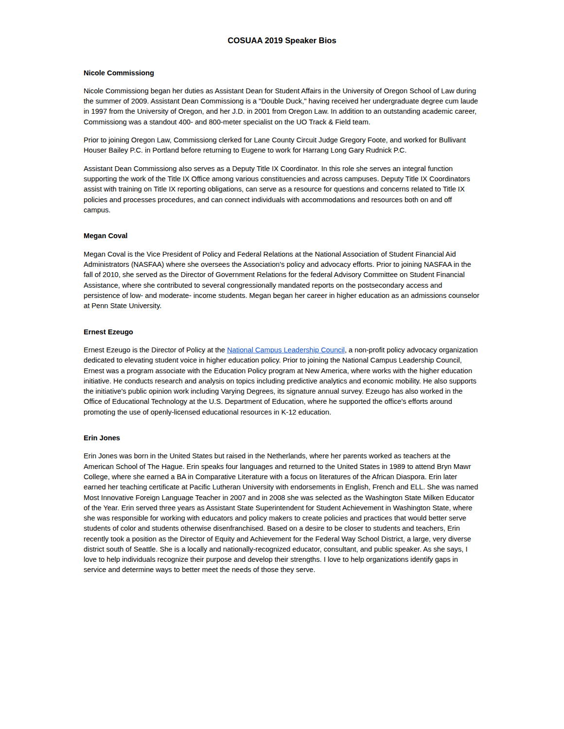COSUAA 2019 Speaker Bios
Nicole Commissiong
Nicole Commissiong began her duties as Assistant Dean for Student Affairs in the University of Oregon School of Law during the summer of 2009. Assistant Dean Commissiong is a "Double Duck," having received her undergraduate degree cum laude in 1997 from the University of Oregon, and her J.D. in 2001 from Oregon Law. In addition to an outstanding academic career, Commissiong was a standout 400- and 800-meter specialist on the UO Track & Field team.
Prior to joining Oregon Law, Commissiong clerked for Lane County Circuit Judge Gregory Foote, and worked for Bullivant Houser Bailey P.C. in Portland before returning to Eugene to work for Harrang Long Gary Rudnick P.C.
Assistant Dean Commissiong also serves as a Deputy Title IX Coordinator. In this role she serves an integral function supporting the work of the Title IX Office among various constituencies and across campuses. Deputy Title IX Coordinators assist with training on Title IX reporting obligations, can serve as a resource for questions and concerns related to Title IX policies and processes procedures, and can connect individuals with accommodations and resources both on and off campus.
Megan Coval
Megan Coval is the Vice President of Policy and Federal Relations at the National Association of Student Financial Aid Administrators (NASFAA) where she oversees the Association's policy and advocacy efforts. Prior to joining NASFAA in the fall of 2010, she served as the Director of Government Relations for the federal Advisory Committee on Student Financial Assistance, where she contributed to several congressionally mandated reports on the postsecondary access and persistence of low- and moderate- income students. Megan began her career in higher education as an admissions counselor at Penn State University.
Ernest Ezeugo
Ernest Ezeugo is the Director of Policy at the National Campus Leadership Council, a non-profit policy advocacy organization dedicated to elevating student voice in higher education policy. Prior to joining the National Campus Leadership Council, Ernest was a program associate with the Education Policy program at New America, where works with the higher education initiative. He conducts research and analysis on topics including predictive analytics and economic mobility. He also supports the initiative's public opinion work including Varying Degrees, its signature annual survey. Ezeugo has also worked in the Office of Educational Technology at the U.S. Department of Education, where he supported the office's efforts around promoting the use of openly-licensed educational resources in K-12 education.
Erin Jones
Erin Jones was born in the United States but raised in the Netherlands, where her parents worked as teachers at the American School of The Hague. Erin speaks four languages and returned to the United States in 1989 to attend Bryn Mawr College, where she earned a BA in Comparative Literature with a focus on literatures of the African Diaspora. Erin later earned her teaching certificate at Pacific Lutheran University with endorsements in English, French and ELL. She was named Most Innovative Foreign Language Teacher in 2007 and in 2008 she was selected as the Washington State Milken Educator of the Year. Erin served three years as Assistant State Superintendent for Student Achievement in Washington State, where she was responsible for working with educators and policy makers to create policies and practices that would better serve students of color and students otherwise disenfranchised. Based on a desire to be closer to students and teachers, Erin recently took a position as the Director of Equity and Achievement for the Federal Way School District, a large, very diverse district south of Seattle. She is a locally and nationally-recognized educator, consultant, and public speaker. As she says, I love to help individuals recognize their purpose and develop their strengths. I love to help organizations identify gaps in service and determine ways to better meet the needs of those they serve.